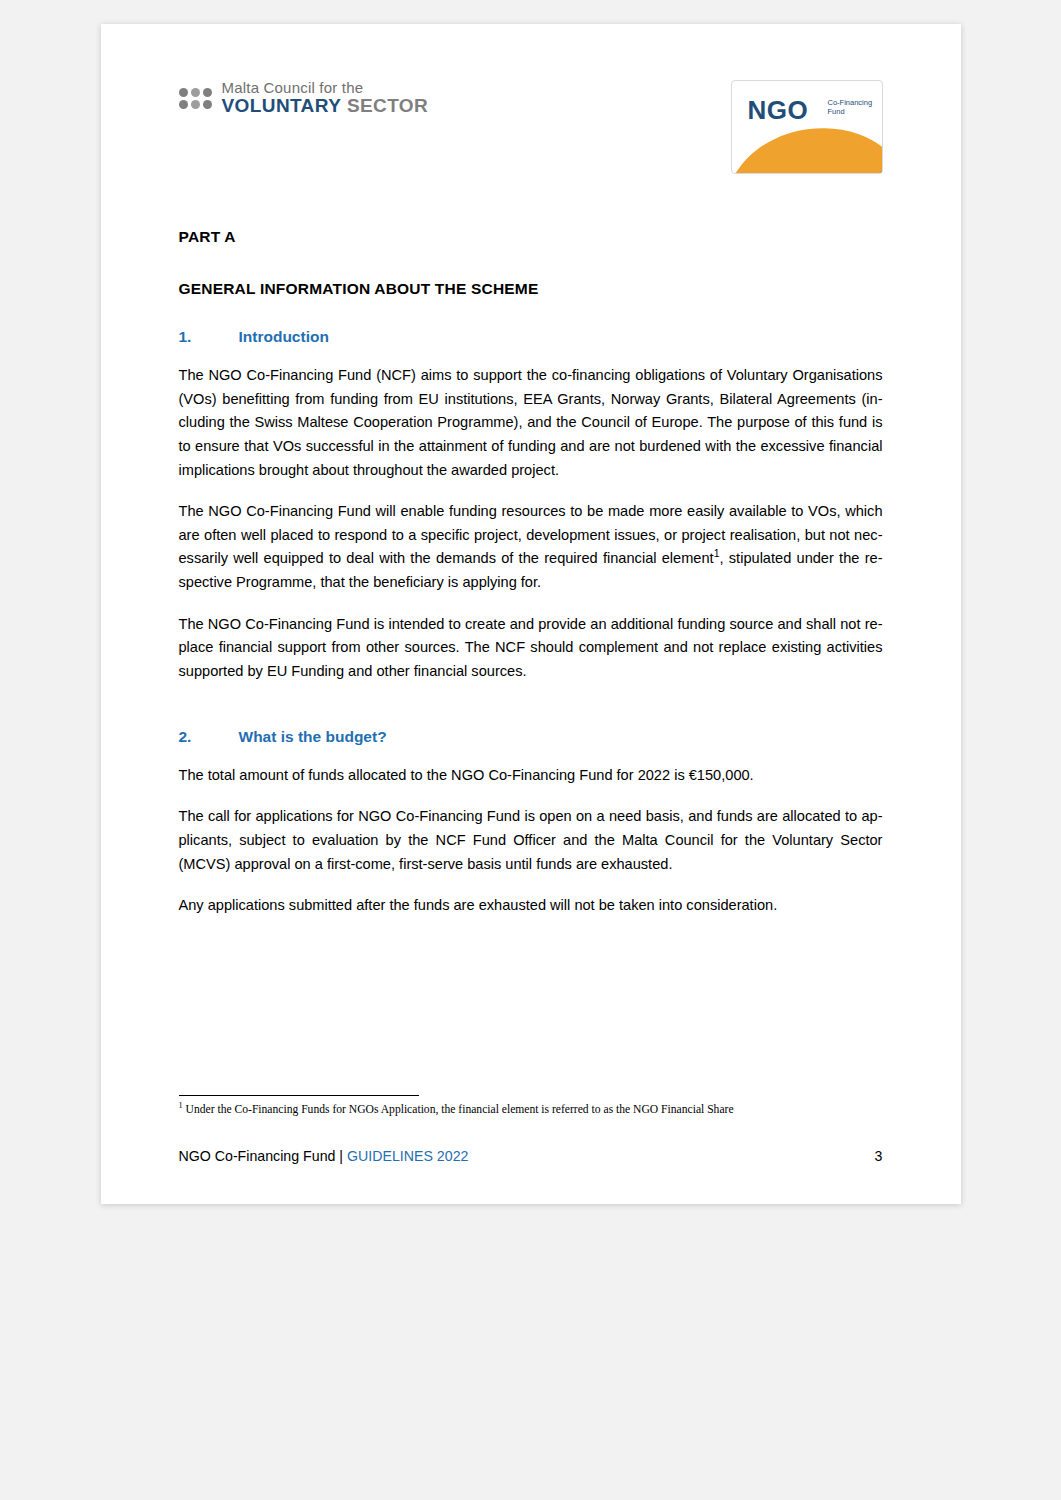Malta Council for the
VOLUNTARY SECTOR
NGO
Co-Financing
Fund
PART A
GENERAL INFORMATION ABOUT THE SCHEME
1. Introduction
The NGO Co-Financing Fund (NCF) aims to support the co-financing obligations of Voluntary Organisations (VOs) benefitting from funding from EU institutions, EEA Grants, Norway Grants, Bilateral Agreements (including the Swiss Maltese Cooperation Programme), and the Council of Europe. The purpose of this fund is to ensure that VOs successful in the attainment of funding and are not burdened with the excessive financial implications brought about throughout the awarded project.
The NGO Co-Financing Fund will enable funding resources to be made more easily available to VOs, which are often well placed to respond to a specific project, development issues, or project realisation, but not necessarily well equipped to deal with the demands of the required financial element1, stipulated under the respective Programme, that the beneficiary is applying for.
The NGO Co-Financing Fund is intended to create and provide an additional funding source and shall not replace financial support from other sources. The NCF should complement and not replace existing activities supported by EU Funding and other financial sources.
2. What is the budget?
The total amount of funds allocated to the NGO Co-Financing Fund for 2022 is €150,000.
The call for applications for NGO Co-Financing Fund is open on a need basis, and funds are allocated to applicants, subject to evaluation by the NCF Fund Officer and the Malta Council for the Voluntary Sector (MCVS) approval on a first-come, first-serve basis until funds are exhausted.
Any applications submitted after the funds are exhausted will not be taken into consideration.
1 Under the Co-Financing Funds for NGOs Application, the financial element is referred to as the NGO Financial Share
NGO Co-Financing Fund | GUIDELINES 2022
3